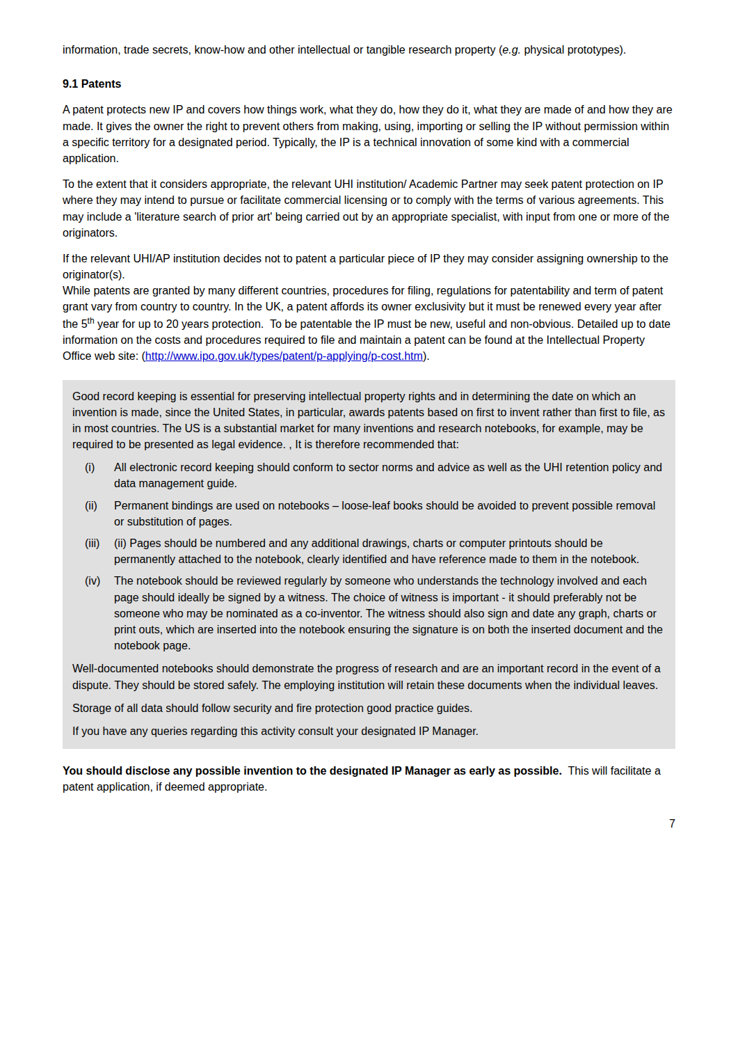information, trade secrets, know-how and other intellectual or tangible research property (e.g. physical prototypes).
9.1 Patents
A patent protects new IP and covers how things work, what they do, how they do it, what they are made of and how they are made. It gives the owner the right to prevent others from making, using, importing or selling the IP without permission within a specific territory for a designated period. Typically, the IP is a technical innovation of some kind with a commercial application.
To the extent that it considers appropriate, the relevant UHI institution/ Academic Partner may seek patent protection on IP where they may intend to pursue or facilitate commercial licensing or to comply with the terms of various agreements. This may include a 'literature search of prior art' being carried out by an appropriate specialist, with input from one or more of the originators.
If the relevant UHI/AP institution decides not to patent a particular piece of IP they may consider assigning ownership to the originator(s).
While patents are granted by many different countries, procedures for filing, regulations for patentability and term of patent grant vary from country to country. In the UK, a patent affords its owner exclusivity but it must be renewed every year after the 5th year for up to 20 years protection. To be patentable the IP must be new, useful and non-obvious. Detailed up to date information on the costs and procedures required to file and maintain a patent can be found at the Intellectual Property Office web site: (http://www.ipo.gov.uk/types/patent/p-applying/p-cost.htm).
Good record keeping is essential for preserving intellectual property rights and in determining the date on which an invention is made, since the United States, in particular, awards patents based on first to invent rather than first to file, as in most countries. The US is a substantial market for many inventions and research notebooks, for example, may be required to be presented as legal evidence. , It is therefore recommended that:
(i) All electronic record keeping should conform to sector norms and advice as well as the UHI retention policy and data management guide.
(ii) Permanent bindings are used on notebooks – loose-leaf books should be avoided to prevent possible removal or substitution of pages.
(iii)(ii) Pages should be numbered and any additional drawings, charts or computer printouts should be permanently attached to the notebook, clearly identified and have reference made to them in the notebook.
(iv) The notebook should be reviewed regularly by someone who understands the technology involved and each page should ideally be signed by a witness. The choice of witness is important - it should preferably not be someone who may be nominated as a co-inventor. The witness should also sign and date any graph, charts or print outs, which are inserted into the notebook ensuring the signature is on both the inserted document and the notebook page.
Well-documented notebooks should demonstrate the progress of research and are an important record in the event of a dispute. They should be stored safely. The employing institution will retain these documents when the individual leaves.
Storage of all data should follow security and fire protection good practice guides.
If you have any queries regarding this activity consult your designated IP Manager.
You should disclose any possible invention to the designated IP Manager as early as possible. This will facilitate a patent application, if deemed appropriate.
7